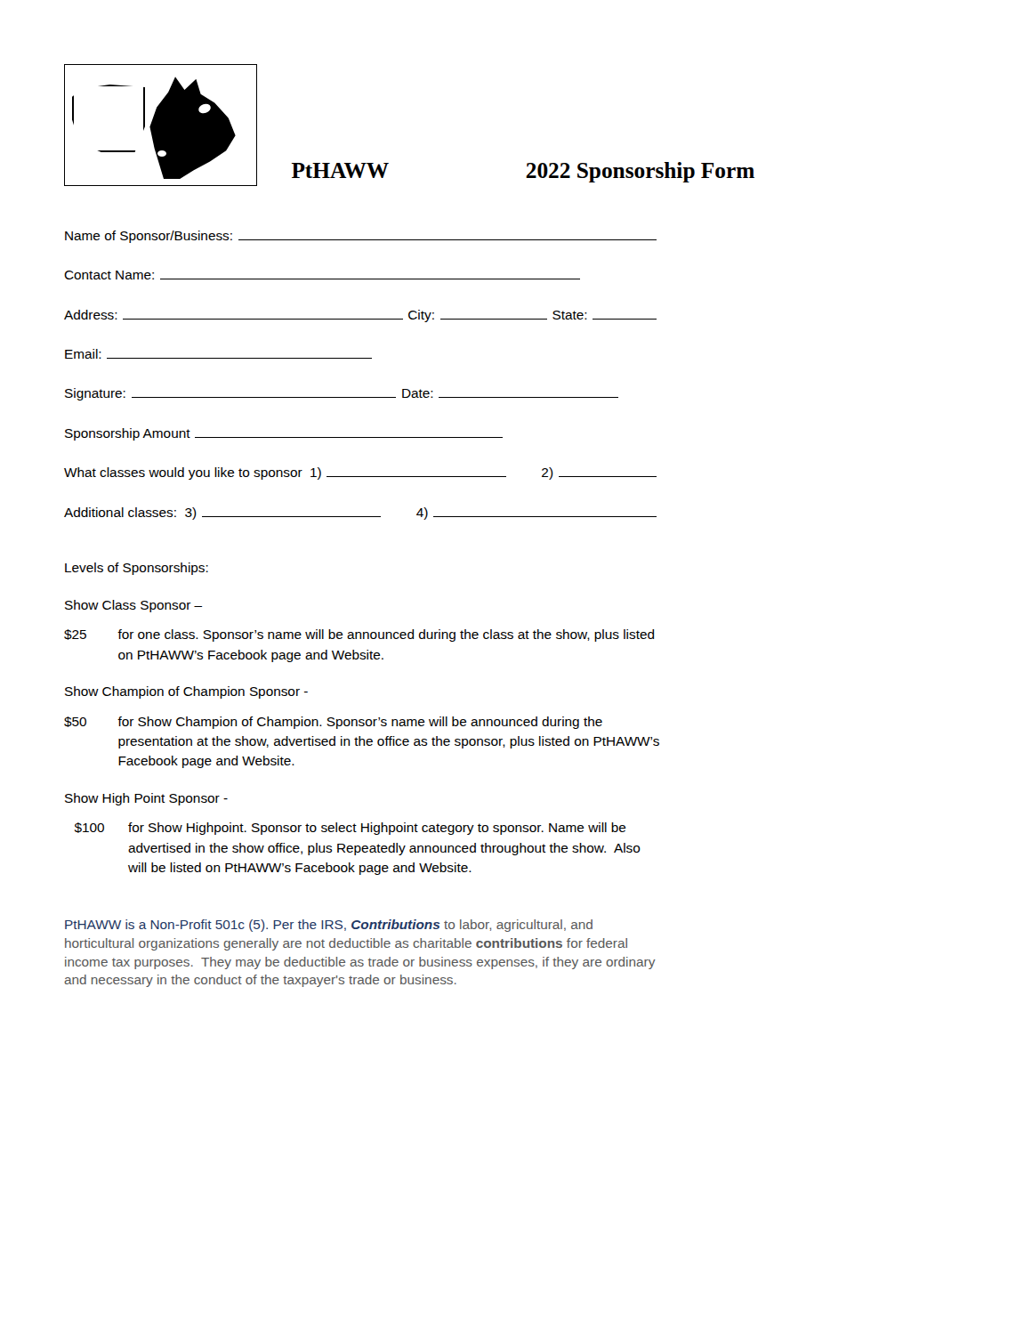PtHAWW 2022 Sponsorship Form
Name of Sponsor/Business:
Contact Name:
Address: City: State:
Email:
Signature: Date:
Sponsorship Amount
What classes would you like to sponsor 1) 2)
Additional classes: 3) 4)
Levels of Sponsorships:
Show Class Sponsor –
$25
for one class. Sponsor’s name will be announced during the class at the show, plus listed on PtHAWW’s Facebook page and Website.
Show Champion of Champion Sponsor -
$50
for Show Champion of Champion. Sponsor’s name will be announced during the presentation at the show, advertised in the office as the sponsor, plus listed on PtHAWW’s Facebook page and Website.
Show High Point Sponsor -
$100
for Show Highpoint. Sponsor to select Highpoint category to sponsor. Name will be advertised in the show office, plus Repeatedly announced throughout the show. Also will be listed on PtHAWW’s Facebook page and Website.
PtHAWW is a Non-Profit 501c (5). Per the IRS, Contributions to labor, agricultural, and horticultural organizations generally are not deductible as charitable contributions for federal income tax purposes. They may be deductible as trade or business expenses, if they are ordinary and necessary in the conduct of the taxpayer's trade or business.